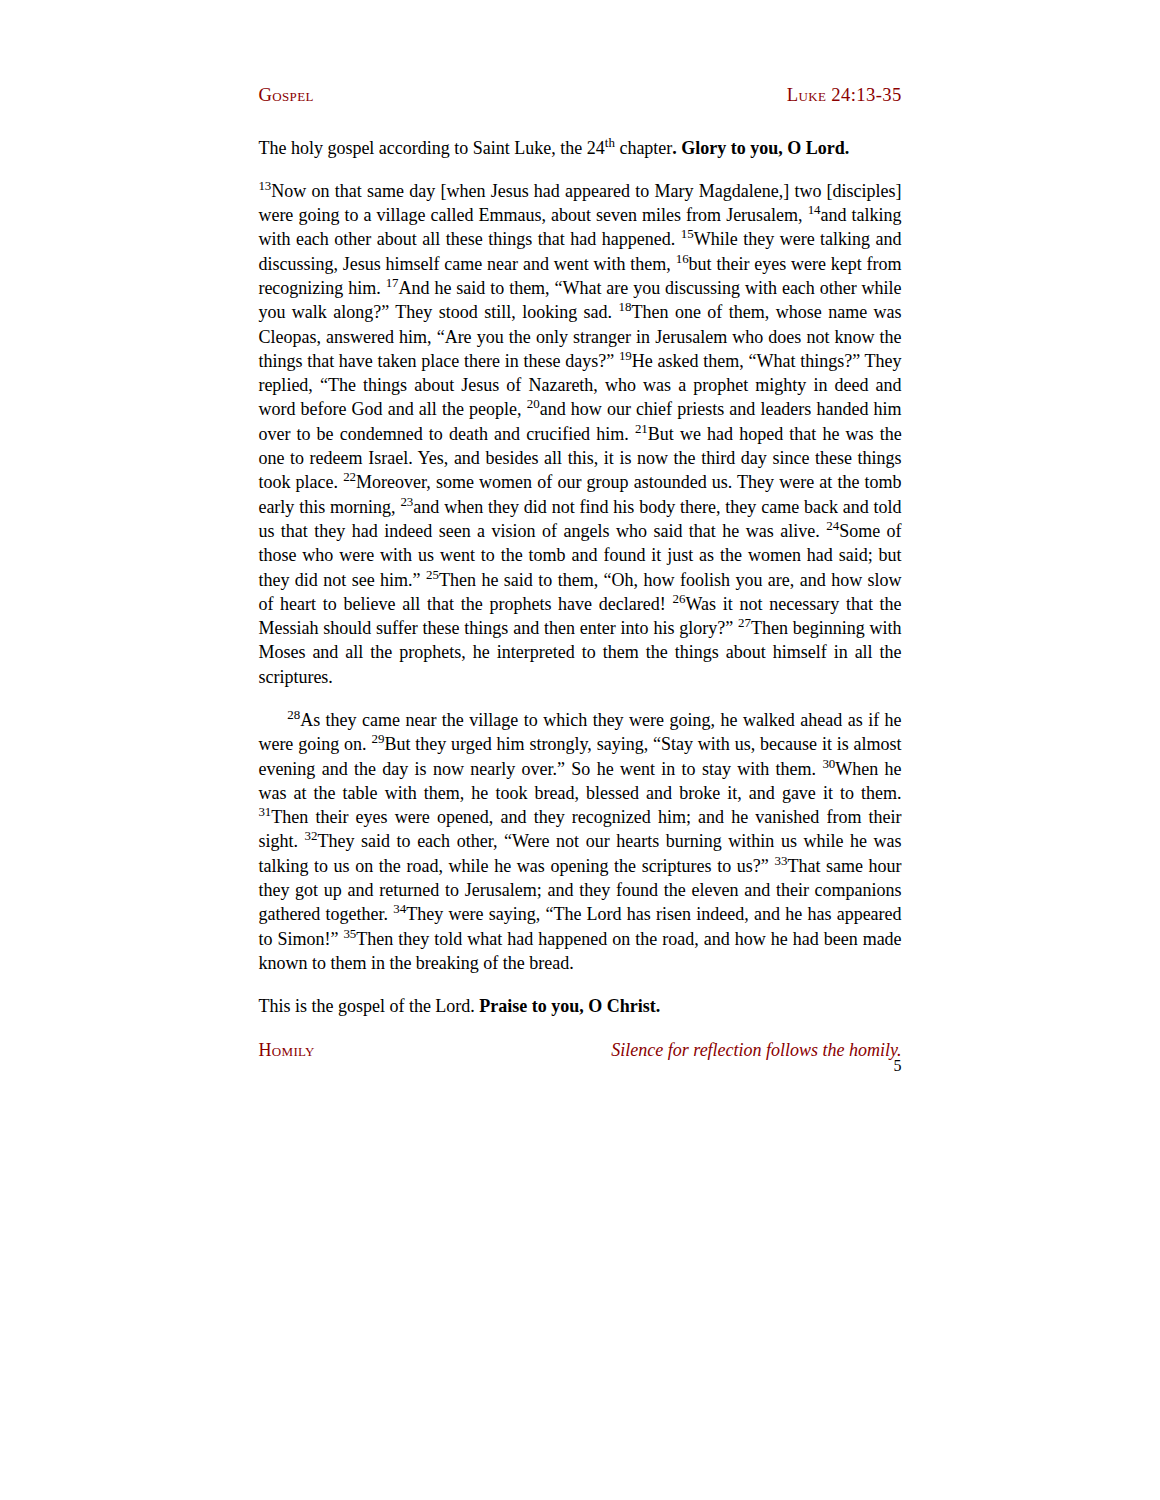Gospel Luke 24:13-35
The holy gospel according to Saint Luke, the 24th chapter. Glory to you, O Lord.
13Now on that same day [when Jesus had appeared to Mary Magdalene,] two [disciples] were going to a village called Emmaus, about seven miles from Jerusalem, 14and talking with each other about all these things that had happened. 15While they were talking and discussing, Jesus himself came near and went with them, 16but their eyes were kept from recognizing him. 17And he said to them, “What are you discussing with each other while you walk along?” They stood still, looking sad. 18Then one of them, whose name was Cleopas, answered him, “Are you the only stranger in Jerusalem who does not know the things that have taken place there in these days?” 19He asked them, “What things?” They replied, “The things about Jesus of Nazareth, who was a prophet mighty in deed and word before God and all the people, 20and how our chief priests and leaders handed him over to be condemned to death and crucified him. 21But we had hoped that he was the one to redeem Israel. Yes, and besides all this, it is now the third day since these things took place. 22Moreover, some women of our group astounded us. They were at the tomb early this morning, 23and when they did not find his body there, they came back and told us that they had indeed seen a vision of angels who said that he was alive. 24Some of those who were with us went to the tomb and found it just as the women had said; but they did not see him.” 25Then he said to them, “Oh, how foolish you are, and how slow of heart to believe all that the prophets have declared! 26Was it not necessary that the Messiah should suffer these things and then enter into his glory?” 27Then beginning with Moses and all the prophets, he interpreted to them the things about himself in all the scriptures.
28As they came near the village to which they were going, he walked ahead as if he were going on. 29But they urged him strongly, saying, “Stay with us, because it is almost evening and the day is now nearly over.” So he went in to stay with them. 30When he was at the table with them, he took bread, blessed and broke it, and gave it to them. 31Then their eyes were opened, and they recognized him; and he vanished from their sight. 32They said to each other, “Were not our hearts burning within us while he was talking to us on the road, while he was opening the scriptures to us?” 33That same hour they got up and returned to Jerusalem; and they found the eleven and their companions gathered together. 34They were saying, “The Lord has risen indeed, and he has appeared to Simon!” 35Then they told what had happened on the road, and how he had been made known to them in the breaking of the bread.
This is the gospel of the Lord. Praise to you, O Christ.
Homily Silence for reflection follows the homily.
5